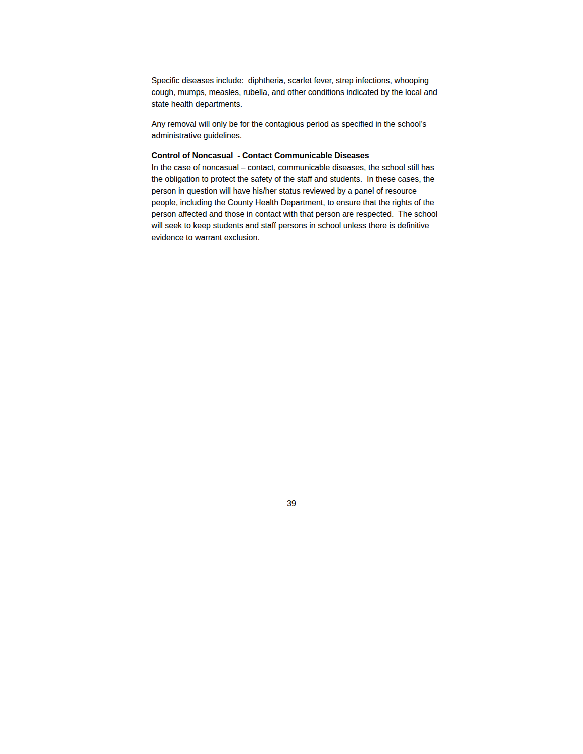Specific diseases include: diphtheria, scarlet fever, strep infections, whooping cough, mumps, measles, rubella, and other conditions indicated by the local and state health departments.
Any removal will only be for the contagious period as specified in the school’s administrative guidelines.
Control of Noncasual - Contact Communicable Diseases
In the case of noncasual – contact, communicable diseases, the school still has the obligation to protect the safety of the staff and students. In these cases, the person in question will have his/her status reviewed by a panel of resource people, including the County Health Department, to ensure that the rights of the person affected and those in contact with that person are respected. The school will seek to keep students and staff persons in school unless there is definitive evidence to warrant exclusion.
39